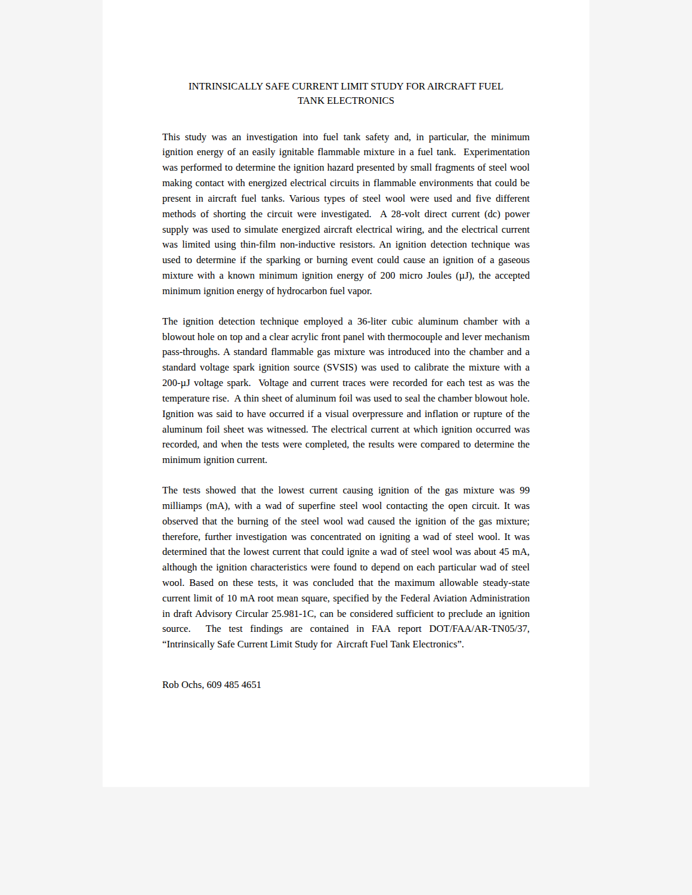Intrinsically Safe Current Limit Study for Aircraft Fuel Tank Electronics
This study was an investigation into fuel tank safety and, in particular, the minimum ignition energy of an easily ignitable flammable mixture in a fuel tank. Experimentation was performed to determine the ignition hazard presented by small fragments of steel wool making contact with energized electrical circuits in flammable environments that could be present in aircraft fuel tanks. Various types of steel wool were used and five different methods of shorting the circuit were investigated. A 28-volt direct current (dc) power supply was used to simulate energized aircraft electrical wiring, and the electrical current was limited using thin-film non-inductive resistors. An ignition detection technique was used to determine if the sparking or burning event could cause an ignition of a gaseous mixture with a known minimum ignition energy of 200 micro Joules (µJ), the accepted minimum ignition energy of hydrocarbon fuel vapor.
The ignition detection technique employed a 36-liter cubic aluminum chamber with a blowout hole on top and a clear acrylic front panel with thermocouple and lever mechanism pass-throughs. A standard flammable gas mixture was introduced into the chamber and a standard voltage spark ignition source (SVSIS) was used to calibrate the mixture with a 200-µJ voltage spark. Voltage and current traces were recorded for each test as was the temperature rise. A thin sheet of aluminum foil was used to seal the chamber blowout hole. Ignition was said to have occurred if a visual overpressure and inflation or rupture of the aluminum foil sheet was witnessed. The electrical current at which ignition occurred was recorded, and when the tests were completed, the results were compared to determine the minimum ignition current.
The tests showed that the lowest current causing ignition of the gas mixture was 99 milliamps (mA), with a wad of superfine steel wool contacting the open circuit. It was observed that the burning of the steel wool wad caused the ignition of the gas mixture; therefore, further investigation was concentrated on igniting a wad of steel wool. It was determined that the lowest current that could ignite a wad of steel wool was about 45 mA, although the ignition characteristics were found to depend on each particular wad of steel wool. Based on these tests, it was concluded that the maximum allowable steady-state current limit of 10 mA root mean square, specified by the Federal Aviation Administration in draft Advisory Circular 25.981-1C, can be considered sufficient to preclude an ignition source. The test findings are contained in FAA report DOT/FAA/AR-TN05/37, “Intrinsically Safe Current Limit Study for Aircraft Fuel Tank Electronics”.
Rob Ochs, 609 485 4651